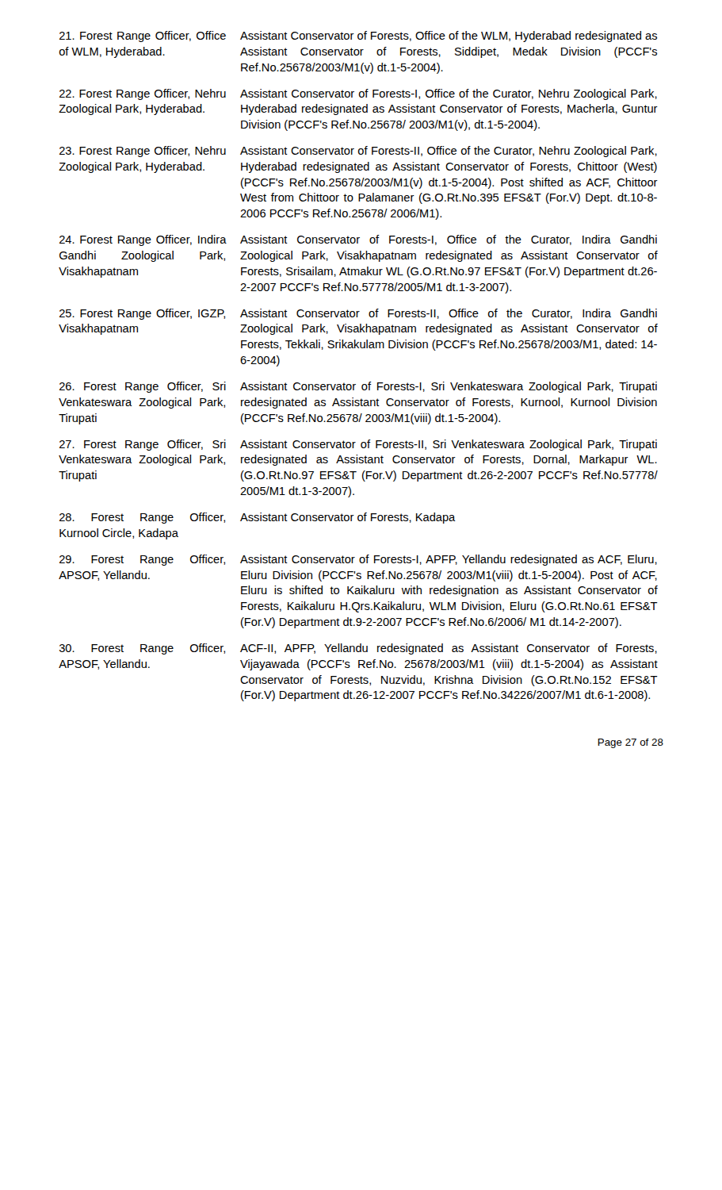| 21. Forest Range Officer, Office of WLM, Hyderabad. | Assistant Conservator of Forests, Office of the WLM, Hyderabad redesignated as Assistant Conservator of Forests, Siddipet, Medak Division (PCCF's Ref.No.25678/2003/M1(v) dt.1-5-2004). |
| 22. Forest Range Officer, Nehru Zoological Park, Hyderabad. | Assistant Conservator of Forests-I, Office of the Curator, Nehru Zoological Park, Hyderabad redesignated as Assistant Conservator of Forests, Macherla, Guntur Division (PCCF's Ref.No.25678/ 2003/M1(v), dt.1-5-2004). |
| 23. Forest Range Officer, Nehru Zoological Park, Hyderabad. | Assistant Conservator of Forests-II, Office of the Curator, Nehru Zoological Park, Hyderabad redesignated as Assistant Conservator of Forests, Chittoor (West) (PCCF's Ref.No.25678/2003/M1(v) dt.1-5-2004). Post shifted as ACF, Chittoor West from Chittoor to Palamaner (G.O.Rt.No.395 EFS&T (For.V) Dept. dt.10-8-2006 PCCF's Ref.No.25678/ 2006/M1). |
| 24. Forest Range Officer, Indira Gandhi Zoological Park, Visakhapatnam | Assistant Conservator of Forests-I, Office of the Curator, Indira Gandhi Zoological Park, Visakhapatnam redesignated as Assistant Conservator of Forests, Srisailam, Atmakur WL (G.O.Rt.No.97 EFS&T (For.V) Department dt.26-2-2007 PCCF's Ref.No.57778/2005/M1 dt.1-3-2007). |
| 25. Forest Range Officer, IGZP, Visakhapatnam | Assistant Conservator of Forests-II, Office of the Curator, Indira Gandhi Zoological Park, Visakhapatnam redesignated as Assistant Conservator of Forests, Tekkali, Srikakulam Division (PCCF's Ref.No.25678/2003/M1, dated: 14-6-2004) |
| 26. Forest Range Officer, Sri Venkateswara Zoological Park, Tirupati | Assistant Conservator of Forests-I, Sri Venkateswara Zoological Park, Tirupati redesignated as Assistant Conservator of Forests, Kurnool, Kurnool Division (PCCF's Ref.No.25678/ 2003/M1(viii) dt.1-5-2004). |
| 27. Forest Range Officer, Sri Venkateswara Zoological Park, Tirupati | Assistant Conservator of Forests-II, Sri Venkateswara Zoological Park, Tirupati redesignated as Assistant Conservator of Forests, Dornal, Markapur WL. (G.O.Rt.No.97 EFS&T (For.V) Department dt.26-2-2007 PCCF's Ref.No.57778/ 2005/M1 dt.1-3-2007). |
| 28. Forest Range Officer, Kurnool Circle, Kadapa | Assistant Conservator of Forests, Kadapa |
| 29. Forest Range Officer, APSOF, Yellandu. | Assistant Conservator of Forests-I, APFP, Yellandu redesignated as ACF, Eluru, Eluru Division (PCCF's Ref.No.25678/ 2003/M1(viii) dt.1-5-2004). Post of ACF, Eluru is shifted to Kaikaluru with redesignation as Assistant Conservator of Forests, Kaikaluru H.Qrs.Kaikaluru, WLM Division, Eluru (G.O.Rt.No.61 EFS&T (For.V) Department dt.9-2-2007 PCCF's Ref.No.6/2006/ M1 dt.14-2-2007). |
| 30. Forest Range Officer, APSOF, Yellandu. | ACF-II, APFP, Yellandu redesignated as Assistant Conservator of Forests, Vijayawada (PCCF's Ref.No. 25678/2003/M1 (viii) dt.1-5-2004) as Assistant Conservator of Forests, Nuzvidu, Krishna Division (G.O.Rt.No.152 EFS&T (For.V) Department dt.26-12-2007 PCCF's Ref.No.34226/2007/M1 dt.6-1-2008). |
Page 27 of 28